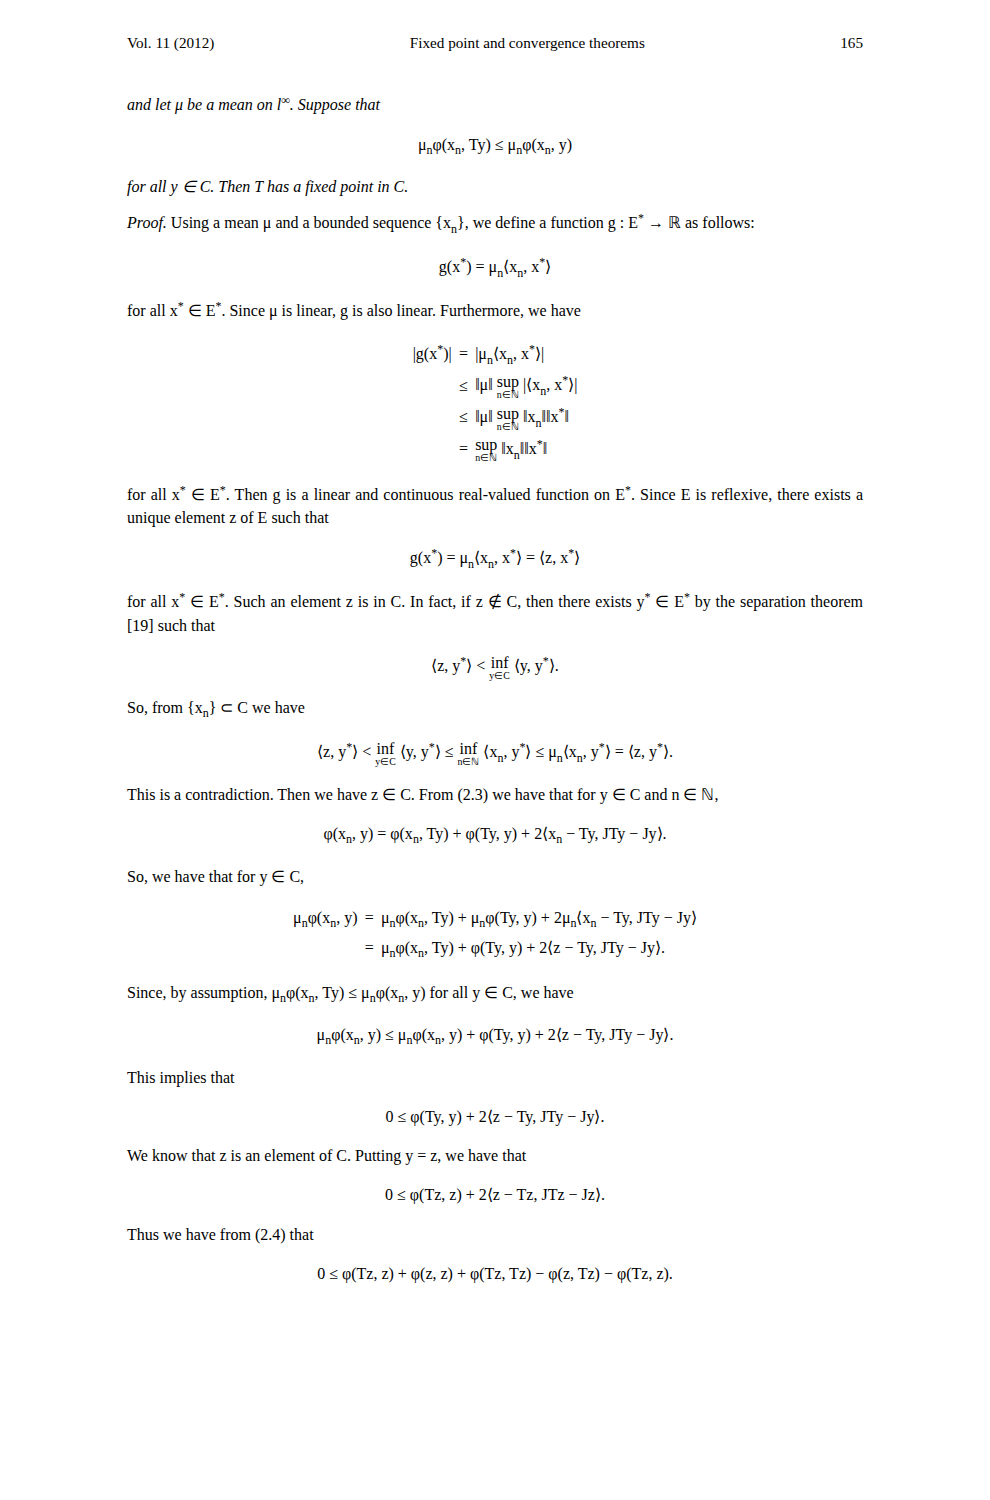Vol. 11 (2012) Fixed point and convergence theorems 165
and let μ be a mean on l∞. Suppose that
μnφ(xn, Ty) ≤ μnφ(xn, y)
for all y ∈ C. Then T has a fixed point in C.
Proof. Using a mean μ and a bounded sequence {xn}, we define a function g : E* → ℝ as follows:
g(x*) = μn⟨xn, x*⟩
for all x* ∈ E*. Since μ is linear, g is also linear. Furthermore, we have
| /g(x * )/ | = | /μ n ⟨x n , x * ⟩/ |
| | ≤ | ‖μ‖ sup n∈ℕ /⟨x n , x * ⟩/ |
| | ≤ | ‖μ‖ sup n∈ℕ ‖x n ‖‖x * ‖ |
| | = | sup n∈ℕ ‖x n ‖‖x * ‖ |
for all x* ∈ E*. Then g is a linear and continuous real-valued function on E*. Since E is reflexive, there exists a unique element z of E such that
g(x*) = μn⟨xn, x*⟩ = ⟨z, x*⟩
for all x* ∈ E*. Such an element z is in C. In fact, if z ∉ C, then there exists y* ∈ E* by the separation theorem [19] such that
⟨z, y*⟩ < inf y∈C ⟨y, y*⟩.
So, from {xn} ⊂ C we have
⟨z, y*⟩ < inf y∈C ⟨y, y*⟩ ≤ inf n∈ℕ ⟨xn, y*⟩ ≤ μn⟨xn, y*⟩ = ⟨z, y*⟩.
This is a contradiction. Then we have z ∈ C. From (2.3) we have that for y ∈ C and n ∈ ℕ,
φ(xn, y) = φ(xn, Ty) + φ(Ty, y) + 2⟨xn − Ty, JTy − Jy⟩.
So, we have that for y ∈ C,
| μ n φ(x n , y) | = | μ n φ(x n , Ty) + μ n φ(Ty, y) + 2μ n ⟨x n − Ty, JTy − Jy⟩ |
| | = | μ n φ(x n , Ty) + φ(Ty, y) + 2⟨z − Ty, JTy − Jy⟩. |
Since, by assumption, μnφ(xn, Ty) ≤ μnφ(xn, y) for all y ∈ C, we have
μnφ(xn, y) ≤ μnφ(xn, y) + φ(Ty, y) + 2⟨z − Ty, JTy − Jy⟩.
This implies that
0 ≤ φ(Ty, y) + 2⟨z − Ty, JTy − Jy⟩.
We know that z is an element of C. Putting y = z, we have that
0 ≤ φ(Tz, z) + 2⟨z − Tz, JTz − Jz⟩.
Thus we have from (2.4) that
0 ≤ φ(Tz, z) + φ(z, z) + φ(Tz, Tz) − φ(z, Tz) − φ(Tz, z).